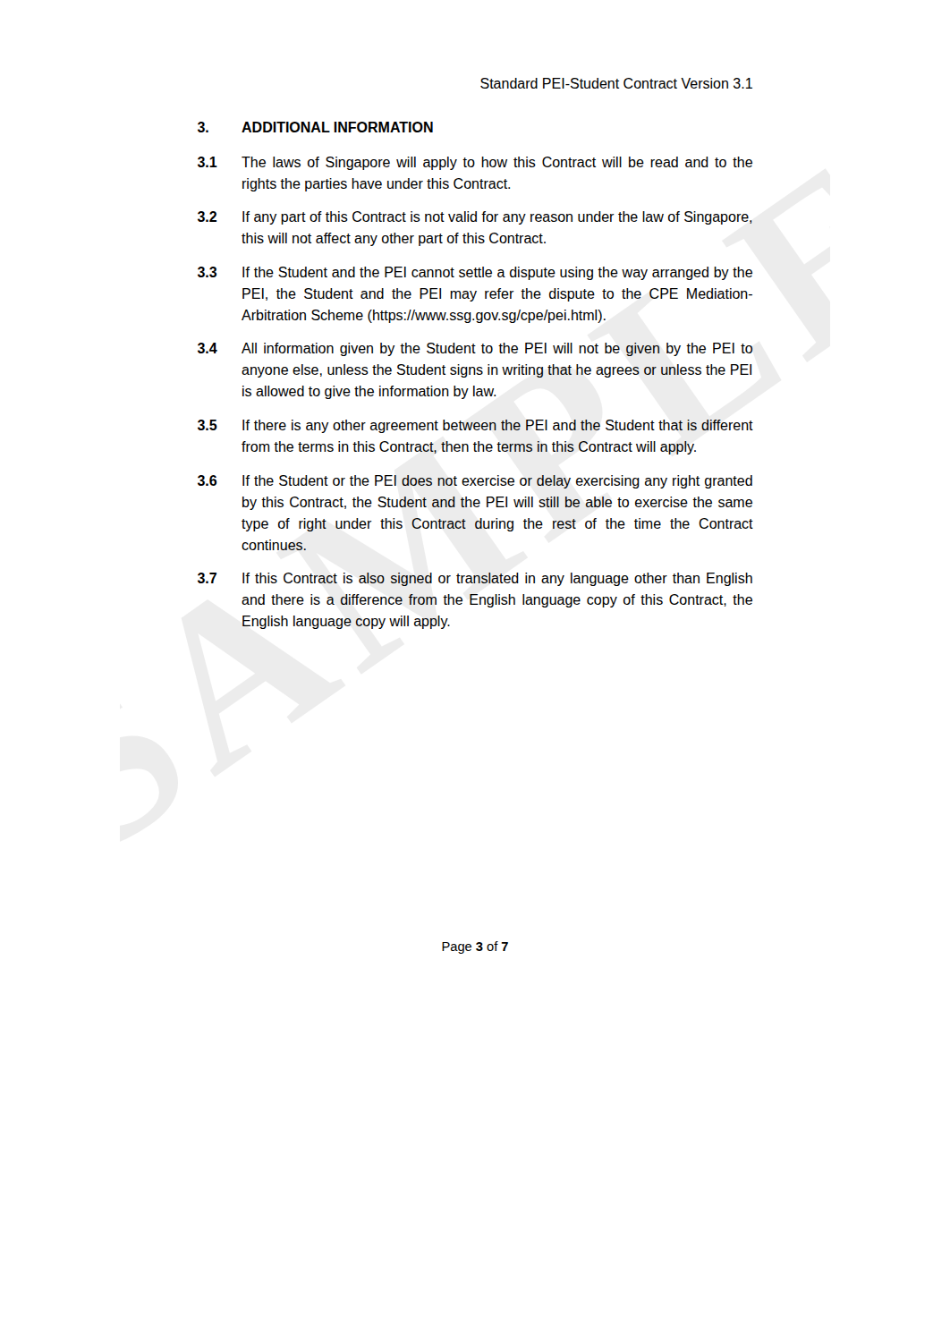SAMPLE
Standard PEI-Student Contract Version 3.1
3. ADDITIONAL INFORMATION
3.1 The laws of Singapore will apply to how this Contract will be read and to the rights the parties have under this Contract.
3.2 If any part of this Contract is not valid for any reason under the law of Singapore, this will not affect any other part of this Contract.
3.3 If the Student and the PEI cannot settle a dispute using the way arranged by the PEI, the Student and the PEI may refer the dispute to the CPE Mediation-Arbitration Scheme (https://www.ssg.gov.sg/cpe/pei.html).
3.4 All information given by the Student to the PEI will not be given by the PEI to anyone else, unless the Student signs in writing that he agrees or unless the PEI is allowed to give the information by law.
3.5 If there is any other agreement between the PEI and the Student that is different from the terms in this Contract, then the terms in this Contract will apply.
3.6 If the Student or the PEI does not exercise or delay exercising any right granted by this Contract, the Student and the PEI will still be able to exercise the same type of right under this Contract during the rest of the time the Contract continues.
3.7 If this Contract is also signed or translated in any language other than English and there is a difference from the English language copy of this Contract, the English language copy will apply.
Page 3 of 7